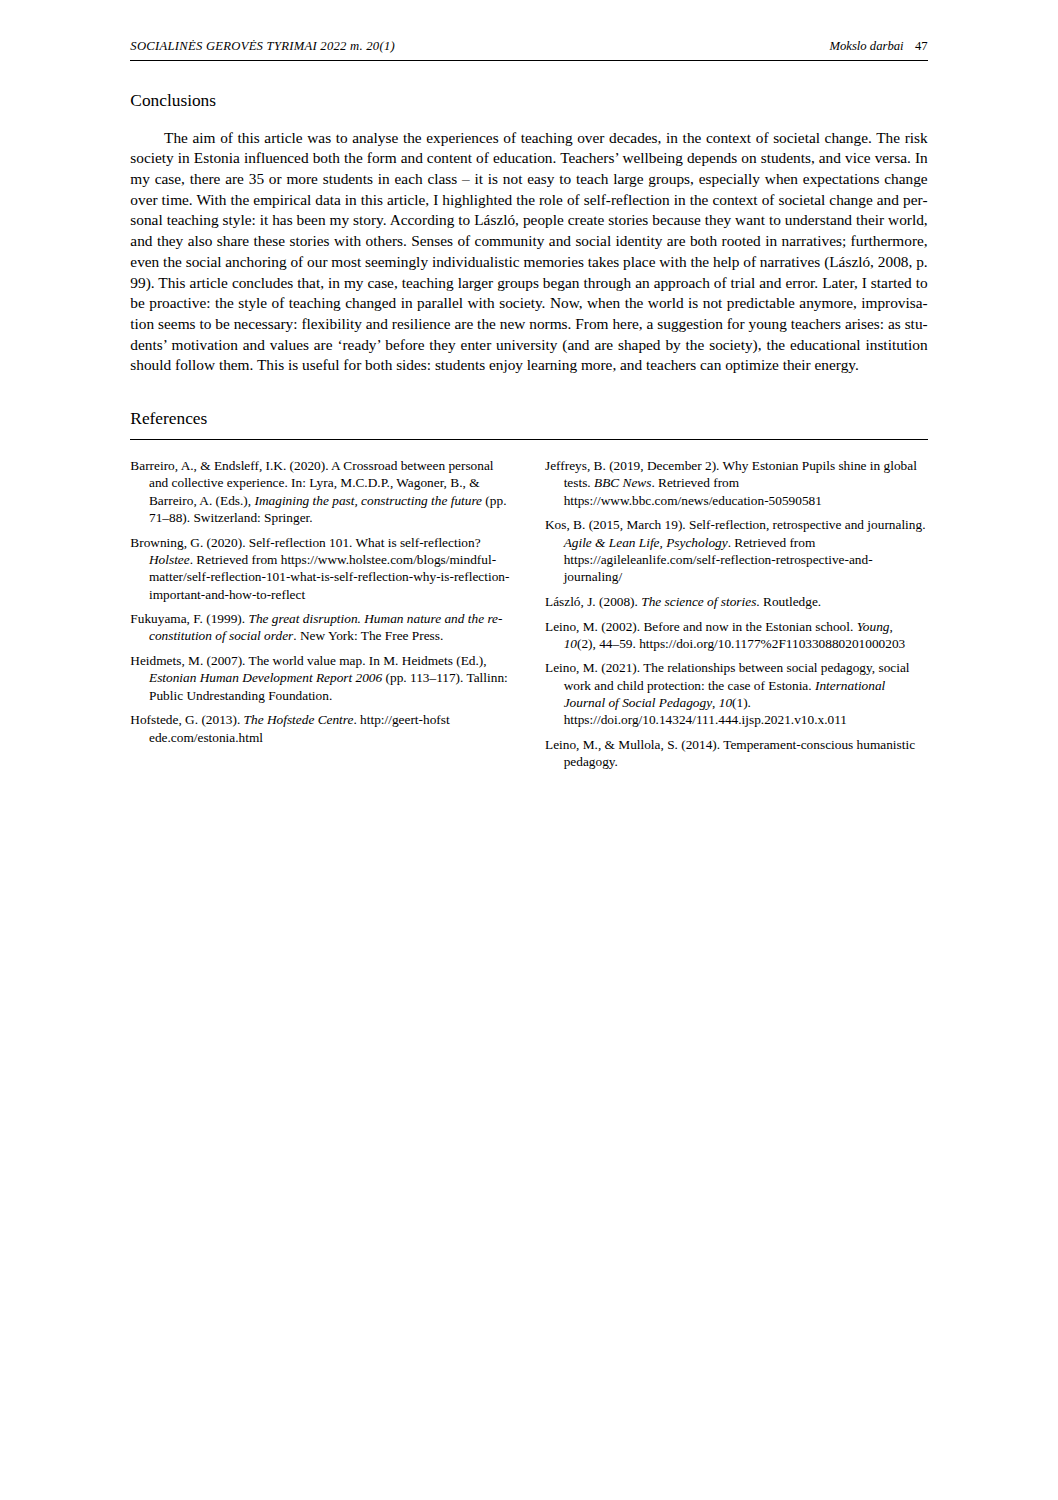SOCIALINĖS GEROVĖS TYRIMAI 2022 m. 20(1) Mokslo darbai47
Conclusions
The aim of this article was to analyse the experiences of teaching over decades, in the context of societal change. The risk society in Estonia influenced both the form and content of education. Teachers’ wellbeing depends on students, and vice versa. In my case, there are 35 or more students in each class – it is not easy to teach large groups, especially when expectations change over time. With the empirical data in this article, I highlighted the role of self-reflection in the context of societal change and personal teaching style: it has been my story. According to László, people create stories because they want to understand their world, and they also share these stories with others. Senses of community and social identity are both rooted in narratives; furthermore, even the social anchoring of our most seemingly individualistic memories takes place with the help of narratives (László, 2008, p. 99). This article concludes that, in my case, teaching larger groups began through an approach of trial and error. Later, I started to be proactive: the style of teaching changed in parallel with society. Now, when the world is not predictable anymore, improvisation seems to be necessary: flexibility and resilience are the new norms. From here, a suggestion for young teachers arises: as students’ motivation and values are ‘ready’ before they enter university (and are shaped by the society), the educational institution should follow them. This is useful for both sides: students enjoy learning more, and teachers can optimize their energy.
References
Barreiro, A., & Endsleff, I.K. (2020). A Crossroad between personal and collective experience. In: Lyra, M.C.D.P., Wagoner, B., & Barreiro, A. (Eds.), Imagining the past, constructing the future (pp. 71–88). Switzerland: Springer.
Browning, G. (2020). Self-reflection 101. What is self-reflection? Holstee. Retrieved from https://www.holstee.com/blogs/mindful-matter/self-reflection-101-what-is-self-reflection-why-is-reflection-important-and-how-to-reflect
Fukuyama, F. (1999). The great disruption. Human nature and the reconstitution of social order. New York: The Free Press.
Heidmets, M. (2007). The world value map. In M. Heidmets (Ed.), Estonian Human Development Report 2006 (pp. 113–117). Tallinn: Public Undrestanding Foundation.
Hofstede, G. (2013). The Hofstede Centre. http://geert-hofst ede.com/estonia.html
Jeffreys, B. (2019, December 2). Why Estonian Pupils shine in global tests. BBC News. Retrieved from https://www.bbc.com/news/education-50590581
Kos, B. (2015, March 19). Self-reflection, retrospective and journaling. Agile & Lean Life, Psychology. Retrieved from https://agileleanlife.com/self-reflection-retrospective-and-journaling/
László, J. (2008). The science of stories. Routledge.
Leino, M. (2002). Before and now in the Estonian school. Young, 10(2), 44–59. https://doi.org/10.1177%2F110330880201000203
Leino, M. (2021). The relationships between social pedagogy, social work and child protection: the case of Estonia. International Journal of Social Pedagogy, 10(1). https://doi.org/10.14324/111.444.ijsp.2021.v10.x.011
Leino, M., & Mullola, S. (2014). Temperament-conscious humanistic pedagogy.